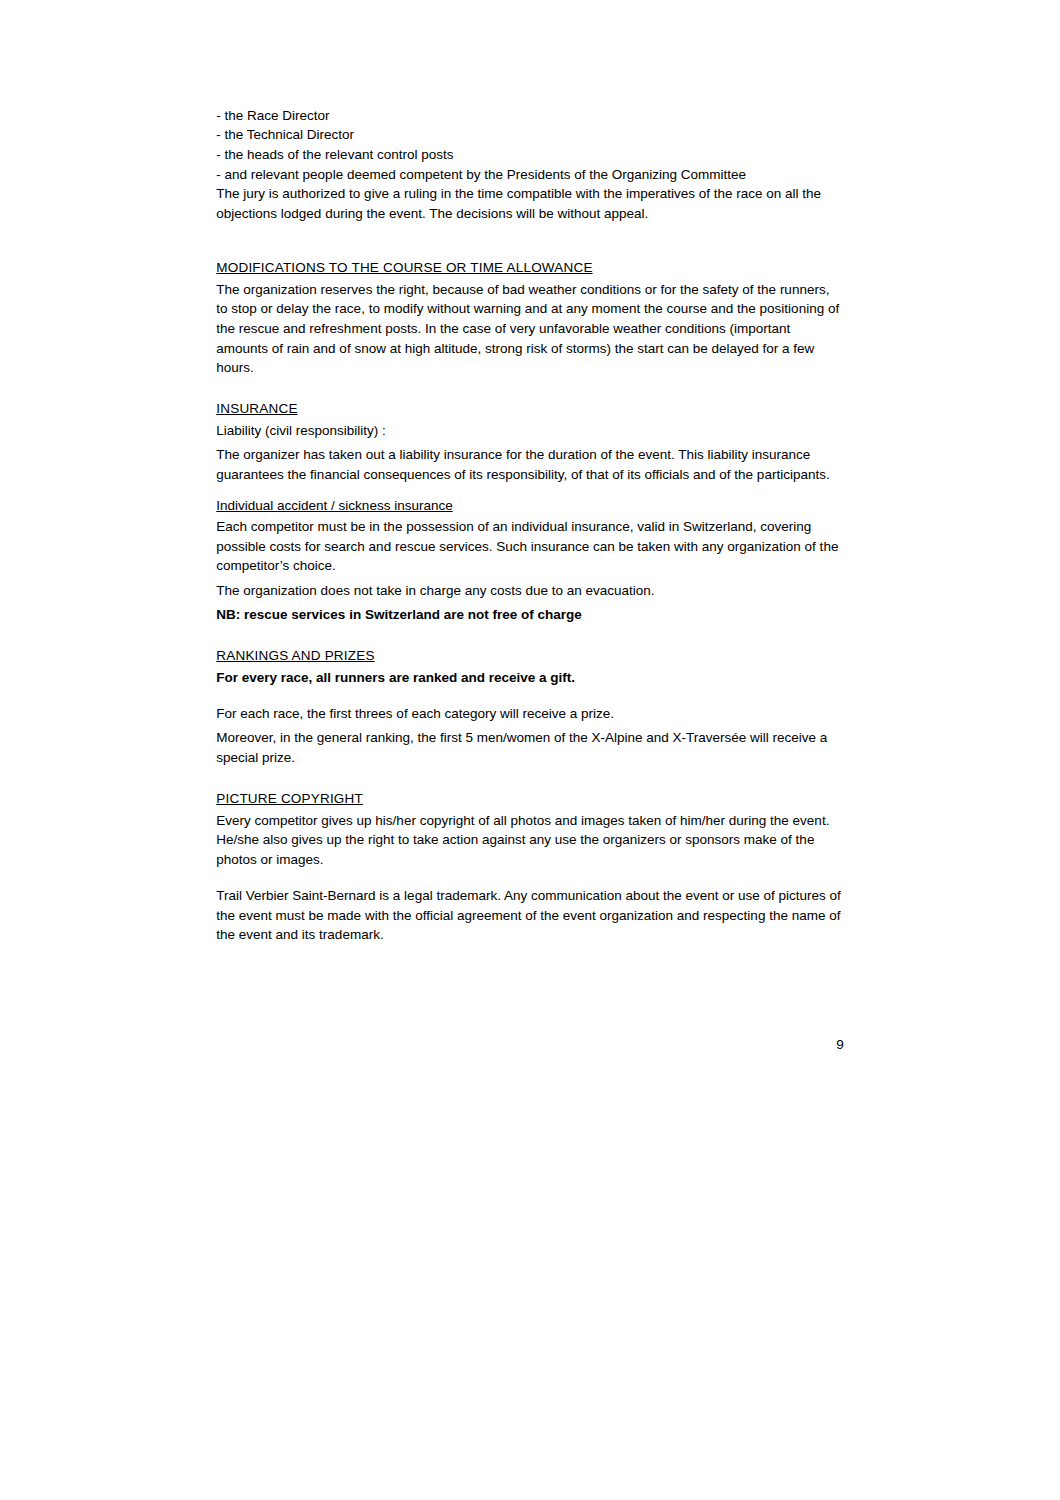- the Race Director
- the Technical Director
- the heads of the relevant control posts
- and relevant people deemed competent by the Presidents of the Organizing Committee
The jury is authorized to give a ruling in the time compatible with the imperatives of the race on all the
objections lodged during the event. The decisions will be without appeal.
Modifications to the course or time allowance
The organization reserves the right, because of bad weather conditions or for the safety of the runners, to stop or delay the race, to modify without warning and at any moment the course and the positioning of the rescue and refreshment posts. In the case of very unfavorable weather conditions (important amounts of rain and of snow at high altitude, strong risk of storms) the start can be delayed for a few hours.
Insurance
Liability (civil responsibility) :
The organizer has taken out a liability insurance for the duration of the event. This liability insurance guarantees the financial consequences of its responsibility, of that of its officials and of the participants.
Individual accident / sickness insurance
Each competitor must be in the possession of an individual insurance, valid in Switzerland, covering possible costs for search and rescue services. Such insurance can be taken with any organization of the competitor’s choice.
The organization does not take in charge any costs due to an evacuation.
NB: rescue services in Switzerland are not free of charge
Rankings and prizes
For every race, all runners are ranked and receive a gift.
For each race, the first threes of each category will receive a prize.
Moreover, in the general ranking, the first 5 men/women of the X-Alpine and X-Traversée will receive a special prize.
Picture copyright
Every competitor gives up his/her copyright of all photos and images taken of him/her during the event. He/she also gives up the right to take action against any use the organizers or sponsors make of the photos or images.
Trail Verbier Saint-Bernard is a legal trademark. Any communication about the event or use of pictures of the event must be made with the official agreement of the event organization and respecting the name of the event and its trademark.
9